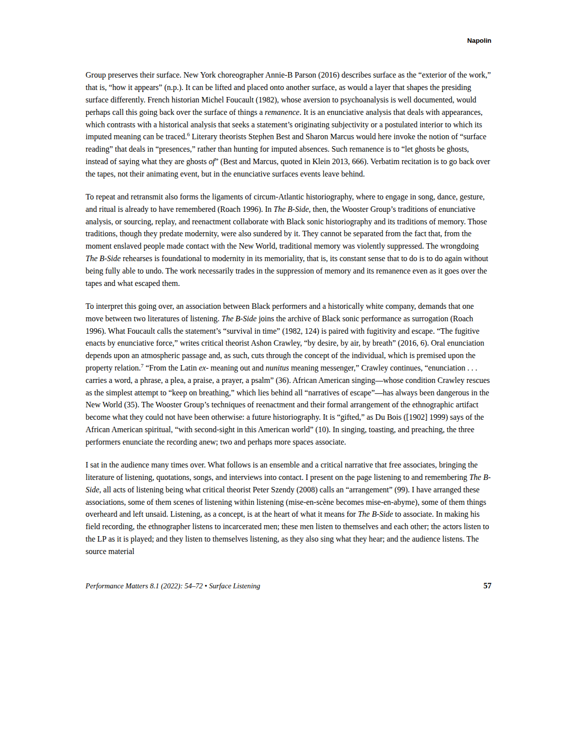Napolin
Group preserves their surface. New York choreographer Annie-B Parson (2016) describes surface as the “exterior of the work,” that is, “how it appears” (n.p.). It can be lifted and placed onto another surface, as would a layer that shapes the presiding surface differently. French historian Michel Foucault (1982), whose aversion to psychoanalysis is well documented, would perhaps call this going back over the surface of things a remanence. It is an enunciative analysis that deals with appearances, which contrasts with a historical analysis that seeks a statement’s originating subjectivity or a postulated interior to which its imputed meaning can be traced.6 Literary theorists Stephen Best and Sharon Marcus would here invoke the notion of “surface reading” that deals in “presences,” rather than hunting for imputed absences. Such remanence is to “let ghosts be ghosts, instead of saying what they are ghosts of” (Best and Marcus, quoted in Klein 2013, 666). Verbatim recitation is to go back over the tapes, not their animating event, but in the enunciative surfaces events leave behind.
To repeat and retransmit also forms the ligaments of circum-Atlantic historiography, where to engage in song, dance, gesture, and ritual is already to have remembered (Roach 1996). In The B-Side, then, the Wooster Group’s traditions of enunciative analysis, or sourcing, replay, and reenactment collaborate with Black sonic historiography and its traditions of memory. Those traditions, though they predate modernity, were also sundered by it. They cannot be separated from the fact that, from the moment enslaved people made contact with the New World, traditional memory was violently suppressed. The wrongdoing The B-Side rehearses is foundational to modernity in its memoriality, that is, its constant sense that to do is to do again without being fully able to undo. The work necessarily trades in the suppression of memory and its remanence even as it goes over the tapes and what escaped them.
To interpret this going over, an association between Black performers and a historically white company, demands that one move between two literatures of listening. The B-Side joins the archive of Black sonic performance as surrogation (Roach 1996). What Foucault calls the statement’s “survival in time” (1982, 124) is paired with fugitivity and escape. “The fugitive enacts by enunciative force,” writes critical theorist Ashon Crawley, “by desire, by air, by breath” (2016, 6). Oral enunciation depends upon an atmospheric passage and, as such, cuts through the concept of the individual, which is premised upon the property relation.7 “From the Latin ex- meaning out and nunitus meaning messenger,” Crawley continues, “enunciation . . . carries a word, a phrase, a plea, a praise, a prayer, a psalm” (36). African American singing—whose condition Crawley rescues as the simplest attempt to “keep on breathing,” which lies behind all “narratives of escape”—has always been dangerous in the New World (35). The Wooster Group’s techniques of reenactment and their formal arrangement of the ethnographic artifact become what they could not have been otherwise: a future historiography. It is “gifted,” as Du Bois ([1902] 1999) says of the African American spiritual, “with second-sight in this American world” (10). In singing, toasting, and preaching, the three performers enunciate the recording anew; two and perhaps more spaces associate.
I sat in the audience many times over. What follows is an ensemble and a critical narrative that free associates, bringing the literature of listening, quotations, songs, and interviews into contact. I present on the page listening to and remembering The B-Side, all acts of listening being what critical theorist Peter Szendy (2008) calls an “arrangement” (99). I have arranged these associations, some of them scenes of listening within listening (mise-en-scène becomes mise-en-abyme), some of them things overheard and left unsaid. Listening, as a concept, is at the heart of what it means for The B-Side to associate. In making his field recording, the ethnographer listens to incarcerated men; these men listen to themselves and each other; the actors listen to the LP as it is played; and they listen to themselves listening, as they also sing what they hear; and the audience listens. The source material
Performance Matters 8.1 (2022): 54–72 • Surface Listening 57